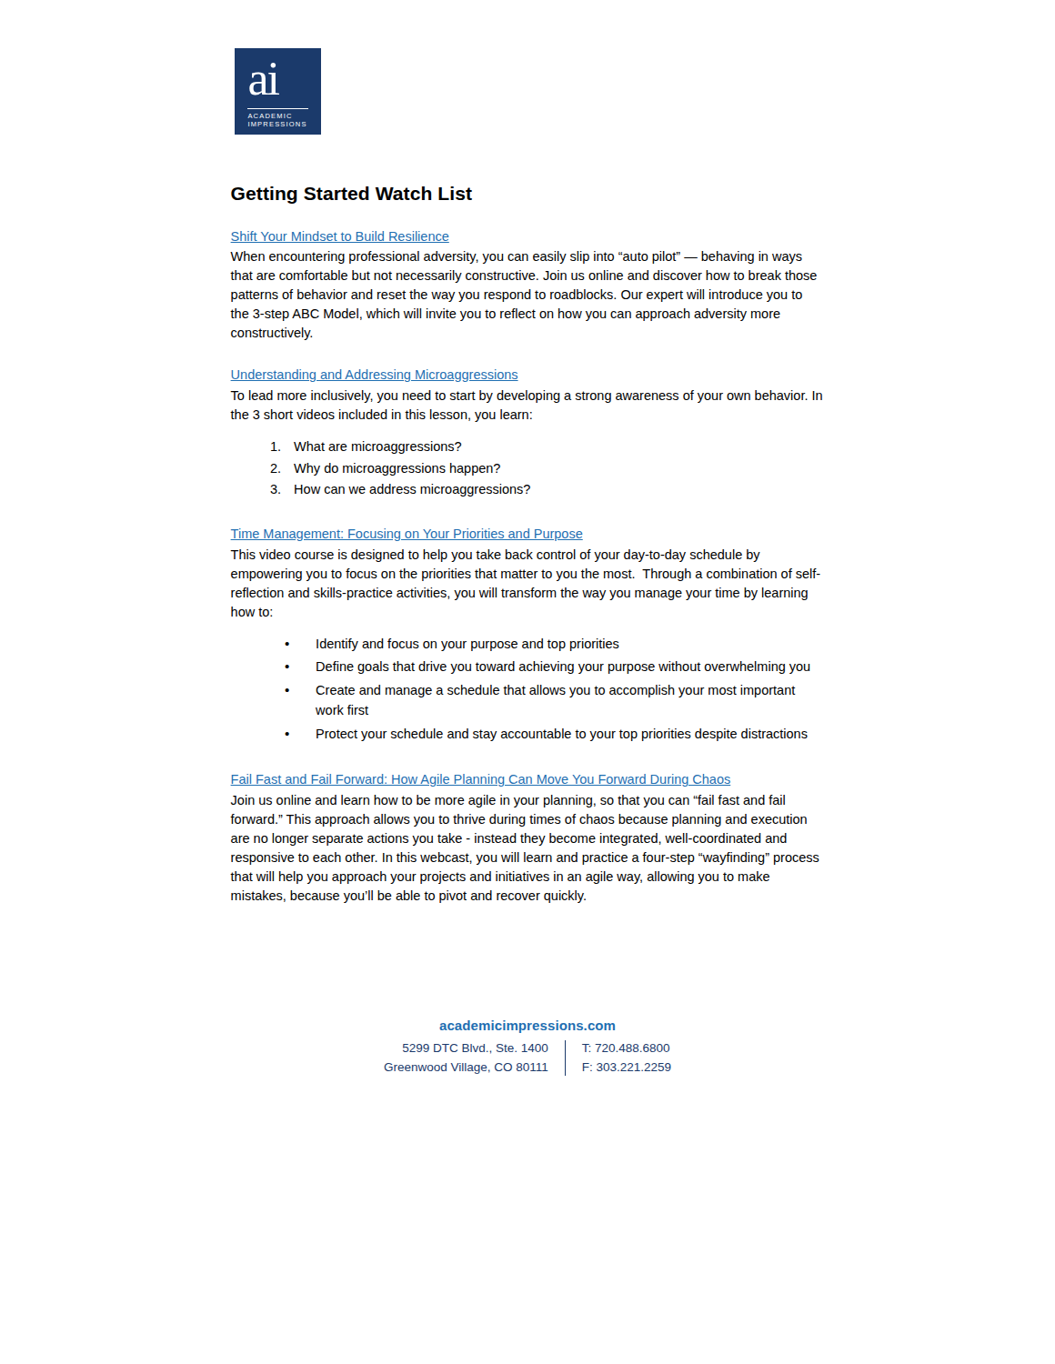ai ACADEMIC
IMPRESSIONS
Getting Started Watch List
Shift Your Mindset to Build Resilience
When encountering professional adversity, you can easily slip into “auto pilot” — behaving in ways that are comfortable but not necessarily constructive. Join us online and discover how to break those patterns of behavior and reset the way you respond to roadblocks. Our expert will introduce you to the 3-step ABC Model, which will invite you to reflect on how you can approach adversity more constructively.
Understanding and Addressing Microaggressions
To lead more inclusively, you need to start by developing a strong awareness of your own behavior. In the 3 short videos included in this lesson, you learn:
What are microaggressions?
Why do microaggressions happen?
How can we address microaggressions?
Time Management: Focusing on Your Priorities and Purpose
This video course is designed to help you take back control of your day-to-day schedule by empowering you to focus on the priorities that matter to you the most. Through a combination of self-reflection and skills-practice activities, you will transform the way you manage your time by learning how to:
Identify and focus on your purpose and top priorities
Define goals that drive you toward achieving your purpose without overwhelming you
Create and manage a schedule that allows you to accomplish your most important work first
Protect your schedule and stay accountable to your top priorities despite distractions
Fail Fast and Fail Forward: How Agile Planning Can Move You Forward During Chaos
Join us online and learn how to be more agile in your planning, so that you can “fail fast and fail forward.” This approach allows you to thrive during times of chaos because planning and execution are no longer separate actions you take - instead they become integrated, well-coordinated and responsive to each other. In this webcast, you will learn and practice a four-step “wayfinding” process that will help you approach your projects and initiatives in an agile way, allowing you to make mistakes, because you’ll be able to pivot and recover quickly.
academicimpressions.com
5299 DTC Blvd., Ste. 1400
Greenwood Village, CO 80111
T: 720.488.6800
F: 303.221.2259